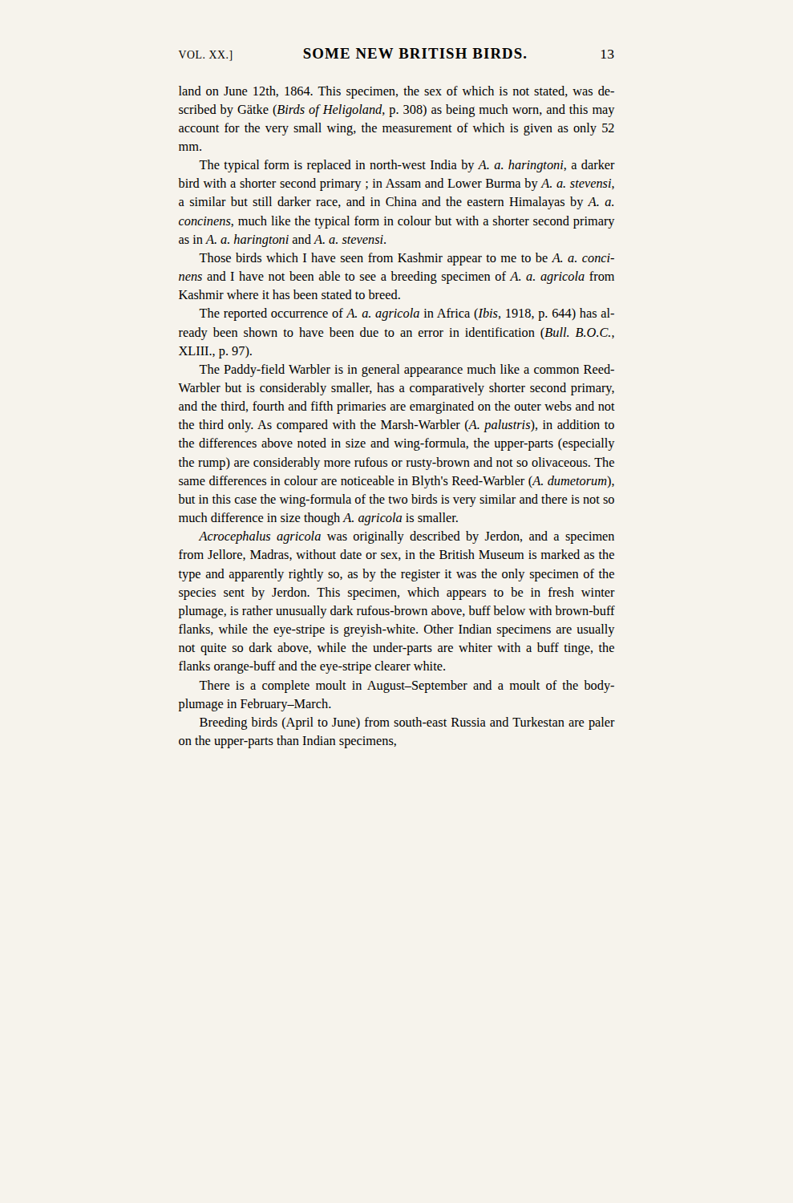VOL. XX.] SOME NEW BRITISH BIRDS. 13
land on June 12th, 1864. This specimen, the sex of which is not stated, was described by Gätke (Birds of Heligoland, p. 308) as being much worn, and this may account for the very small wing, the measurement of which is given as only 52 mm.
The typical form is replaced in north-west India by A. a. haringtoni, a darker bird with a shorter second primary ; in Assam and Lower Burma by A. a. stevensi, a similar but still darker race, and in China and the eastern Himalayas by A. a. concinens, much like the typical form in colour but with a shorter second primary as in A. a. haringtoni and A. a. stevensi.
Those birds which I have seen from Kashmir appear to me to be A. a. concinens and I have not been able to see a breeding specimen of A. a. agricola from Kashmir where it has been stated to breed.
The reported occurrence of A. a. agricola in Africa (Ibis, 1918, p. 644) has already been shown to have been due to an error in identification (Bull. B.O.C., XLIII., p. 97).
The Paddy-field Warbler is in general appearance much like a common Reed-Warbler but is considerably smaller, has a comparatively shorter second primary, and the third, fourth and fifth primaries are emarginated on the outer webs and not the third only. As compared with the Marsh-Warbler (A. palustris), in addition to the differences above noted in size and wing-formula, the upper-parts (especially the rump) are considerably more rufous or rusty-brown and not so olivaceous. The same differences in colour are noticeable in Blyth's Reed-Warbler (A. dumetorum), but in this case the wing-formula of the two birds is very similar and there is not so much difference in size though A. agricola is smaller.
Acrocephalus agricola was originally described by Jerdon, and a specimen from Jellore, Madras, without date or sex, in the British Museum is marked as the type and apparently rightly so, as by the register it was the only specimen of the species sent by Jerdon. This specimen, which appears to be in fresh winter plumage, is rather unusually dark rufous-brown above, buff below with brown-buff flanks, while the eye-stripe is greyish-white. Other Indian specimens are usually not quite so dark above, while the under-parts are whiter with a buff tinge, the flanks orange-buff and the eye-stripe clearer white.
There is a complete moult in August–September and a moult of the body-plumage in February–March.
Breeding birds (April to June) from south-east Russia and Turkestan are paler on the upper-parts than Indian specimens,